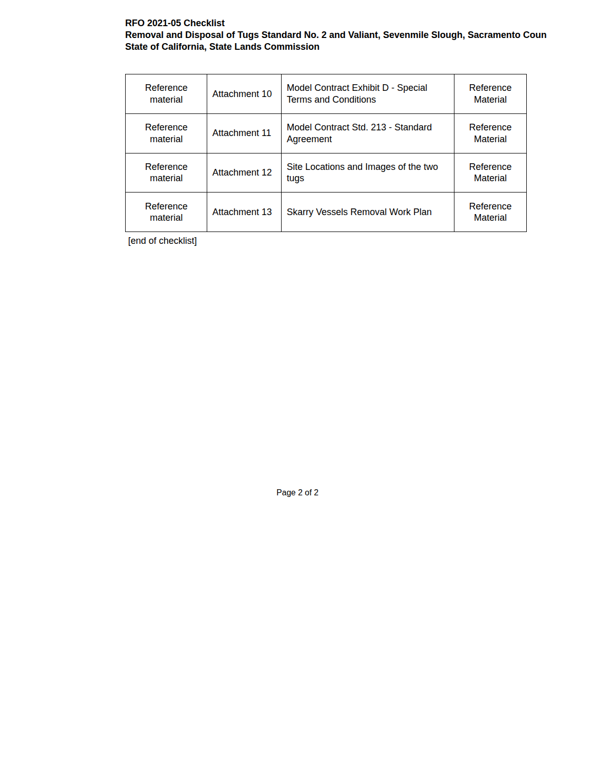RFO 2021-05 Checklist Removal and Disposal of Tugs Standard No. 2 and Valiant, Sevenmile Slough, Sacramento Coun State of California, State Lands Commission
| Reference material | Attachment 10 | Model Contract Exhibit D - Special Terms and Conditions | Reference Material |
| Reference material | Attachment 11 | Model Contract Std. 213 - Standard Agreement | Reference Material |
| Reference material | Attachment 12 | Site Locations and Images of the two tugs | Reference Material |
| Reference material | Attachment 13 | Skarry Vessels Removal Work Plan | Reference Material |
[end of checklist]
Page 2 of 2